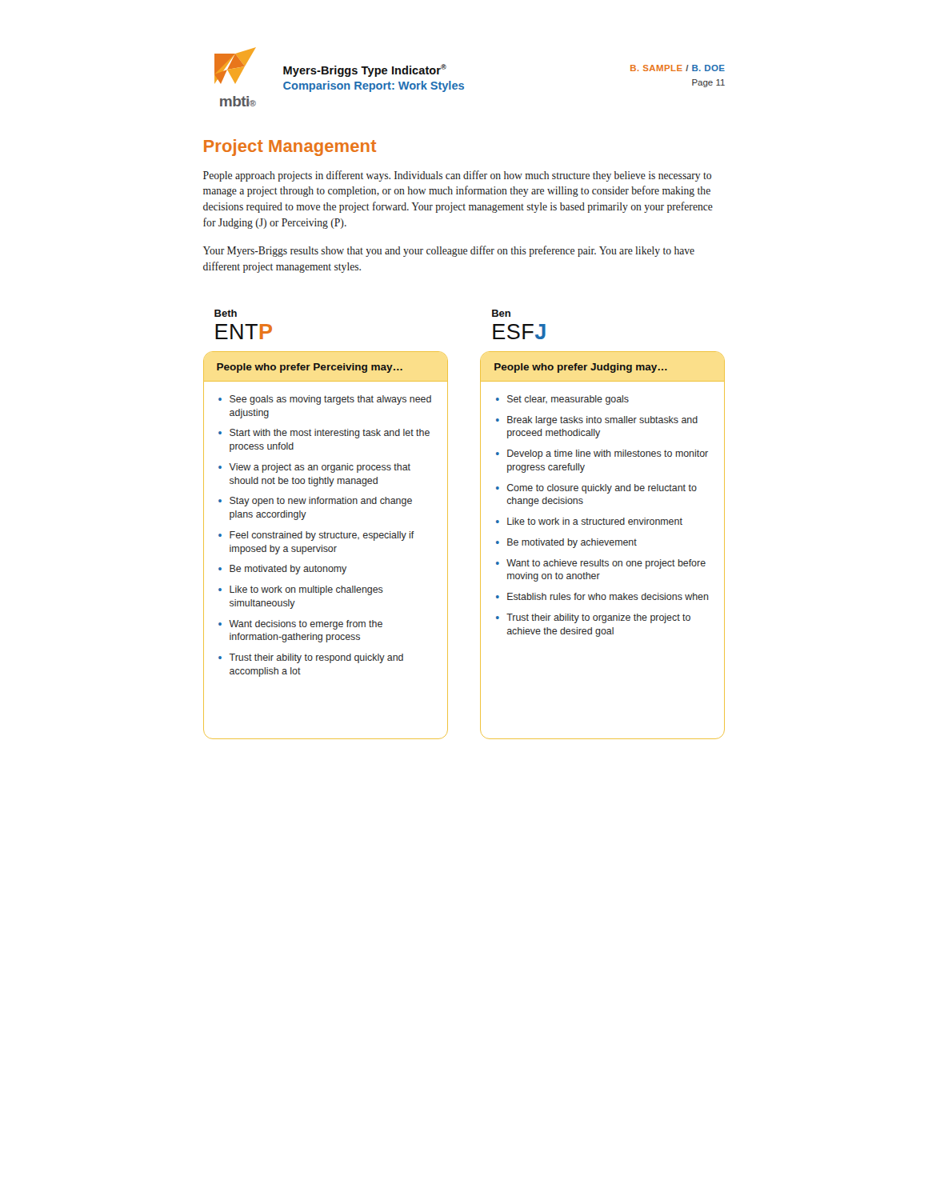mbti®
Myers-Briggs Type Indicator®
Comparison Report: Work Styles
B. SAMPLE / B. DOE
Page 11
Project Management
People approach projects in different ways. Individuals can differ on how much structure they believe is necessary to manage a project through to completion, or on how much information they are willing to consider before making the decisions required to move the project forward. Your project management style is based primarily on your preference for Judging (J) or Perceiving (P).
Your Myers-Briggs results show that you and your colleague differ on this preference pair. You are likely to have different project management styles.
Beth
ENTP
People who prefer Perceiving may…
See goals as moving targets that always need adjusting
Start with the most interesting task and let the process unfold
View a project as an organic process that should not be too tightly managed
Stay open to new information and change plans accordingly
Feel constrained by structure, especially if imposed by a supervisor
Be motivated by autonomy
Like to work on multiple challenges simultaneously
Want decisions to emerge from the information-gathering process
Trust their ability to respond quickly and accomplish a lot
Ben
ESFJ
People who prefer Judging may…
Set clear, measurable goals
Break large tasks into smaller subtasks and proceed methodically
Develop a time line with milestones to monitor progress carefully
Come to closure quickly and be reluctant to change decisions
Like to work in a structured environment
Be motivated by achievement
Want to achieve results on one project before moving on to another
Establish rules for who makes decisions when
Trust their ability to organize the project to achieve the desired goal